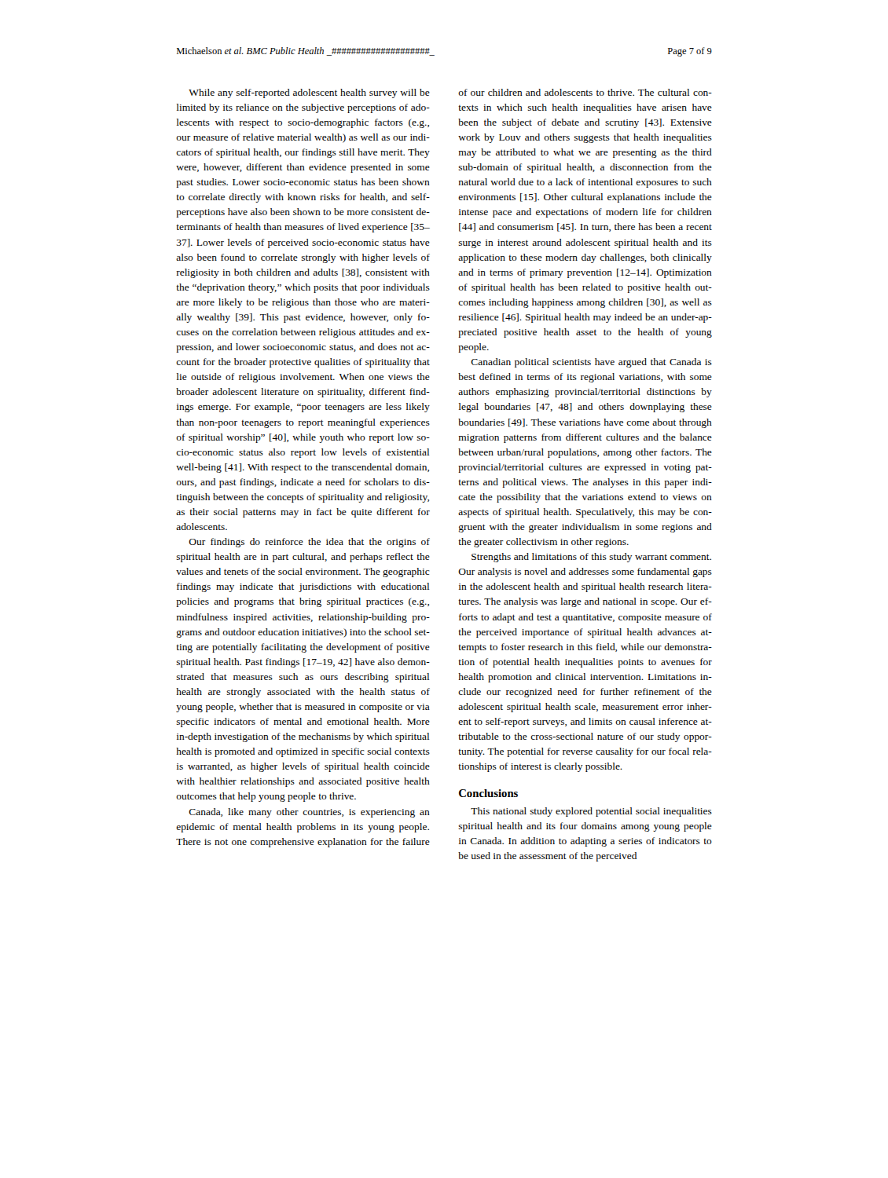Michaelson et al. BMC Public Health _####################_
Page 7 of 9
While any self-reported adolescent health survey will be limited by its reliance on the subjective perceptions of adolescents with respect to socio-demographic factors (e.g., our measure of relative material wealth) as well as our indicators of spiritual health, our findings still have merit. They were, however, different than evidence presented in some past studies. Lower socio-economic status has been shown to correlate directly with known risks for health, and self-perceptions have also been shown to be more consistent determinants of health than measures of lived experience [35–37]. Lower levels of perceived socio-economic status have also been found to correlate strongly with higher levels of religiosity in both children and adults [38], consistent with the “deprivation theory,” which posits that poor individuals are more likely to be religious than those who are materially wealthy [39]. This past evidence, however, only focuses on the correlation between religious attitudes and expression, and lower socioeconomic status, and does not account for the broader protective qualities of spirituality that lie outside of religious involvement. When one views the broader adolescent literature on spirituality, different findings emerge. For example, “poor teenagers are less likely than non-poor teenagers to report meaningful experiences of spiritual worship” [40], while youth who report low socio-economic status also report low levels of existential well-being [41]. With respect to the transcendental domain, ours, and past findings, indicate a need for scholars to distinguish between the concepts of spirituality and religiosity, as their social patterns may in fact be quite different for adolescents.
Our findings do reinforce the idea that the origins of spiritual health are in part cultural, and perhaps reflect the values and tenets of the social environment. The geographic findings may indicate that jurisdictions with educational policies and programs that bring spiritual practices (e.g., mindfulness inspired activities, relationship-building programs and outdoor education initiatives) into the school setting are potentially facilitating the development of positive spiritual health. Past findings [17–19, 42] have also demonstrated that measures such as ours describing spiritual health are strongly associated with the health status of young people, whether that is measured in composite or via specific indicators of mental and emotional health. More in-depth investigation of the mechanisms by which spiritual health is promoted and optimized in specific social contexts is warranted, as higher levels of spiritual health coincide with healthier relationships and associated positive health outcomes that help young people to thrive.
Canada, like many other countries, is experiencing an epidemic of mental health problems in its young people. There is not one comprehensive explanation for the failure of our children and adolescents to thrive. The cultural contexts in which such health inequalities have arisen have been the subject of debate and scrutiny [43]. Extensive work by Louv and others suggests that health inequalities may be attributed to what we are presenting as the third sub-domain of spiritual health, a disconnection from the natural world due to a lack of intentional exposures to such environments [15]. Other cultural explanations include the intense pace and expectations of modern life for children [44] and consumerism [45]. In turn, there has been a recent surge in interest around adolescent spiritual health and its application to these modern day challenges, both clinically and in terms of primary prevention [12–14]. Optimization of spiritual health has been related to positive health outcomes including happiness among children [30], as well as resilience [46]. Spiritual health may indeed be an under-appreciated positive health asset to the health of young people.
Canadian political scientists have argued that Canada is best defined in terms of its regional variations, with some authors emphasizing provincial/territorial distinctions by legal boundaries [47, 48] and others downplaying these boundaries [49]. These variations have come about through migration patterns from different cultures and the balance between urban/rural populations, among other factors. The provincial/territorial cultures are expressed in voting patterns and political views. The analyses in this paper indicate the possibility that the variations extend to views on aspects of spiritual health. Speculatively, this may be congruent with the greater individualism in some regions and the greater collectivism in other regions.
Strengths and limitations of this study warrant comment. Our analysis is novel and addresses some fundamental gaps in the adolescent health and spiritual health research literatures. The analysis was large and national in scope. Our efforts to adapt and test a quantitative, composite measure of the perceived importance of spiritual health advances attempts to foster research in this field, while our demonstration of potential health inequalities points to avenues for health promotion and clinical intervention. Limitations include our recognized need for further refinement of the adolescent spiritual health scale, measurement error inherent to self-report surveys, and limits on causal inference attributable to the cross-sectional nature of our study opportunity. The potential for reverse causality for our focal relationships of interest is clearly possible.
Conclusions
This national study explored potential social inequalities spiritual health and its four domains among young people in Canada. In addition to adapting a series of indicators to be used in the assessment of the perceived